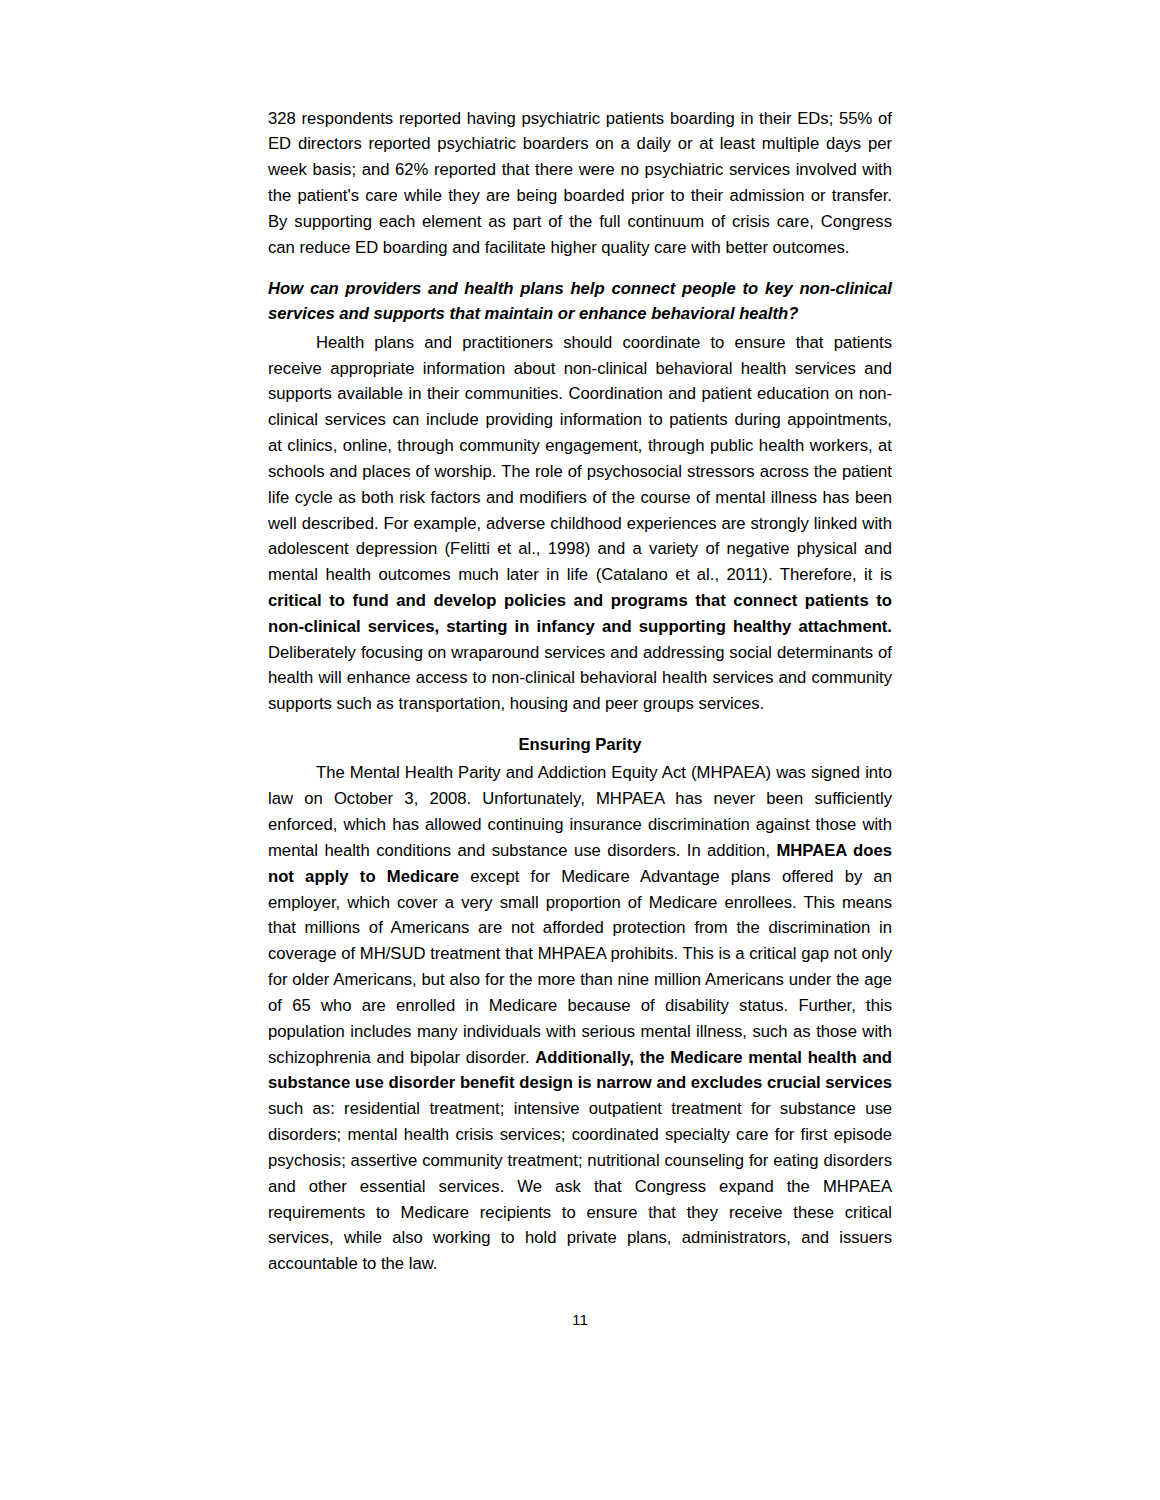328 respondents reported having psychiatric patients boarding in their EDs; 55% of ED directors reported psychiatric boarders on a daily or at least multiple days per week basis; and 62% reported that there were no psychiatric services involved with the patient's care while they are being boarded prior to their admission or transfer. By supporting each element as part of the full continuum of crisis care, Congress can reduce ED boarding and facilitate higher quality care with better outcomes.
How can providers and health plans help connect people to key non-clinical services and supports that maintain or enhance behavioral health?
Health plans and practitioners should coordinate to ensure that patients receive appropriate information about non-clinical behavioral health services and supports available in their communities. Coordination and patient education on non-clinical services can include providing information to patients during appointments, at clinics, online, through community engagement, through public health workers, at schools and places of worship. The role of psychosocial stressors across the patient life cycle as both risk factors and modifiers of the course of mental illness has been well described. For example, adverse childhood experiences are strongly linked with adolescent depression (Felitti et al., 1998) and a variety of negative physical and mental health outcomes much later in life (Catalano et al., 2011). Therefore, it is critical to fund and develop policies and programs that connect patients to non-clinical services, starting in infancy and supporting healthy attachment. Deliberately focusing on wraparound services and addressing social determinants of health will enhance access to non-clinical behavioral health services and community supports such as transportation, housing and peer groups services.
Ensuring Parity
The Mental Health Parity and Addiction Equity Act (MHPAEA) was signed into law on October 3, 2008. Unfortunately, MHPAEA has never been sufficiently enforced, which has allowed continuing insurance discrimination against those with mental health conditions and substance use disorders. In addition, MHPAEA does not apply to Medicare except for Medicare Advantage plans offered by an employer, which cover a very small proportion of Medicare enrollees. This means that millions of Americans are not afforded protection from the discrimination in coverage of MH/SUD treatment that MHPAEA prohibits. This is a critical gap not only for older Americans, but also for the more than nine million Americans under the age of 65 who are enrolled in Medicare because of disability status. Further, this population includes many individuals with serious mental illness, such as those with schizophrenia and bipolar disorder. Additionally, the Medicare mental health and substance use disorder benefit design is narrow and excludes crucial services such as: residential treatment; intensive outpatient treatment for substance use disorders; mental health crisis services; coordinated specialty care for first episode psychosis; assertive community treatment; nutritional counseling for eating disorders and other essential services. We ask that Congress expand the MHPAEA requirements to Medicare recipients to ensure that they receive these critical services, while also working to hold private plans, administrators, and issuers accountable to the law.
11